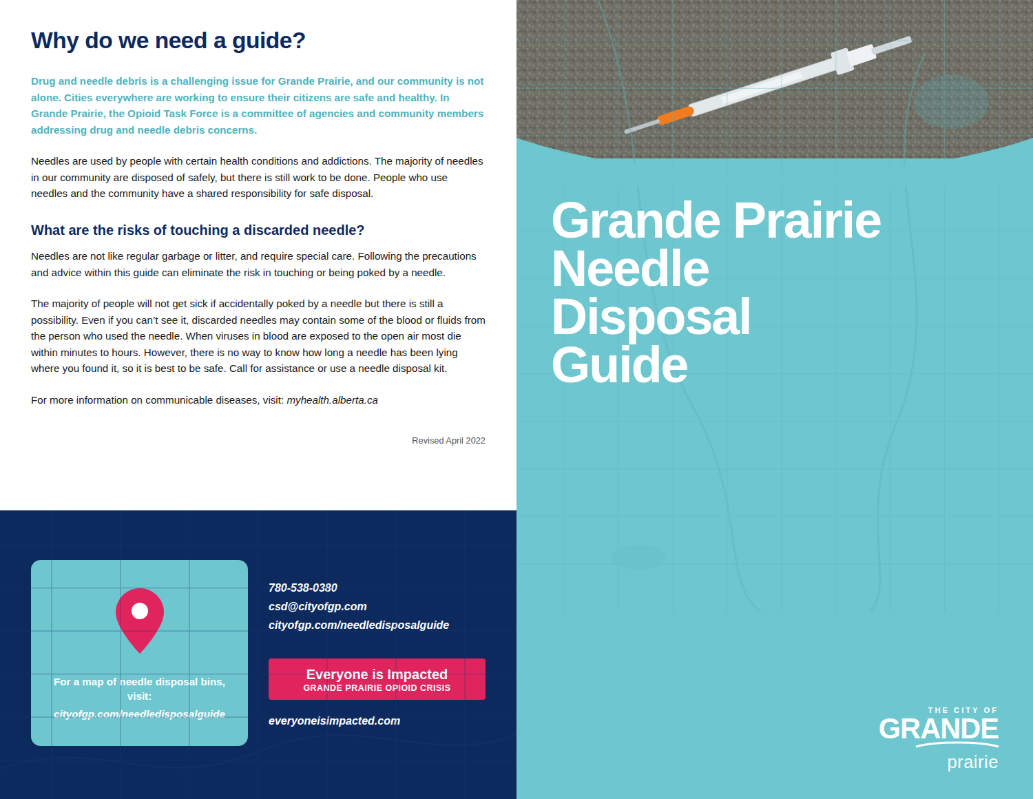Why do we need a guide?
Drug and needle debris is a challenging issue for Grande Prairie, and our community is not alone. Cities everywhere are working to ensure their citizens are safe and healthy. In Grande Prairie, the Opioid Task Force is a committee of agencies and community members addressing drug and needle debris concerns.
Needles are used by people with certain health conditions and addictions. The majority of needles in our community are disposed of safely, but there is still work to be done. People who use needles and the community have a shared responsibility for safe disposal.
What are the risks of touching a discarded needle?
Needles are not like regular garbage or litter, and require special care. Following the precautions and advice within this guide can eliminate the risk in touching or being poked by a needle.
The majority of people will not get sick if accidentally poked by a needle but there is still a possibility. Even if you can’t see it, discarded needles may contain some of the blood or fluids from the person who used the needle. When viruses in blood are exposed to the open air most die within minutes to hours. However, there is no way to know how long a needle has been lying where you found it, so it is best to be safe. Call for assistance or use a needle disposal kit.
For more information on communicable diseases, visit: myhealth.alberta.ca
Revised April 2022
For a map of needle disposal bins, visit:cityofgp.com/needledisposalguide
780-538-0380 csd@cityofgp.com cityofgp.com/needledisposalguide
Everyone is Impacted GRANDE PRAIRIE OPIOID CRISIS
everyoneisimpacted.com
Grande Prairie
Needle
Disposal
Guide
THE CITY OF
GRANDE
prairie